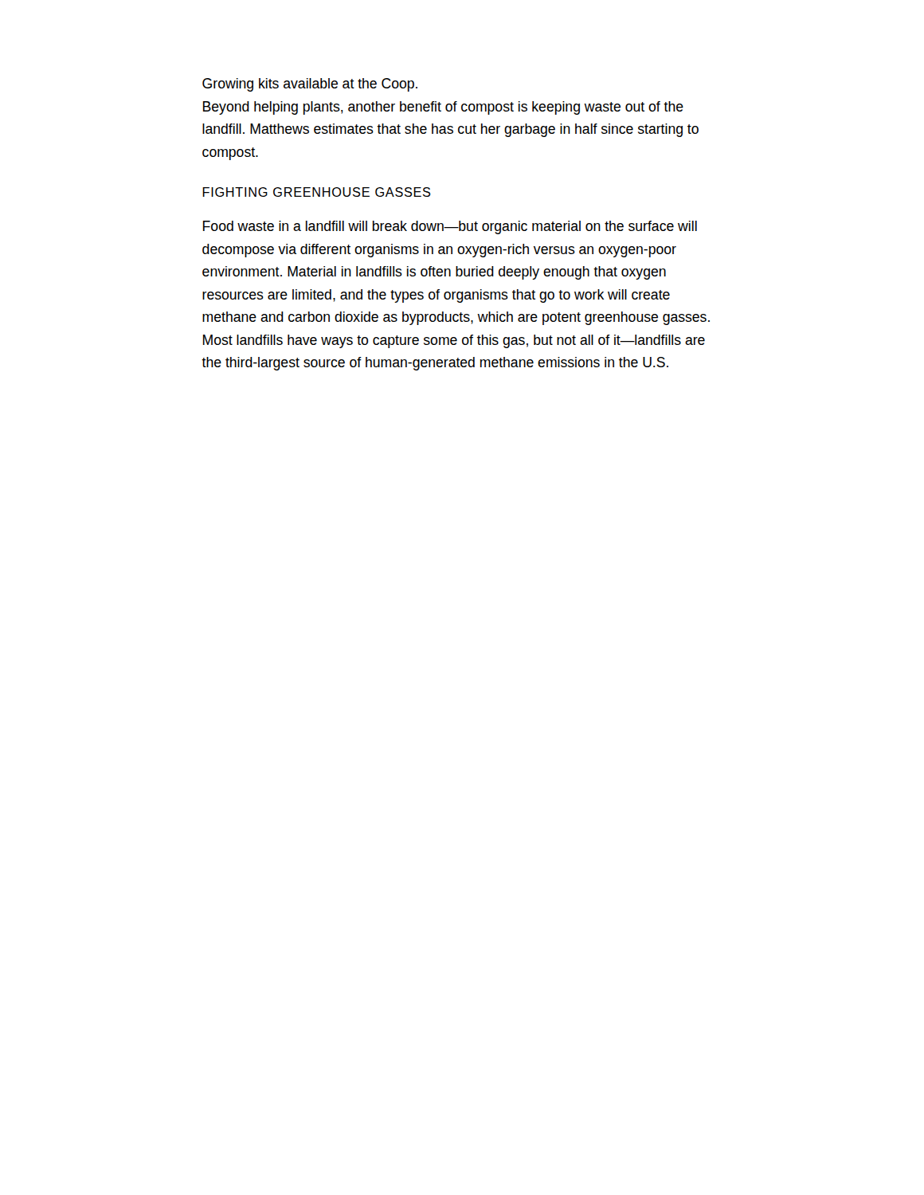Growing kits available at the Coop.
Beyond helping plants, another benefit of compost is keeping waste out of the landfill. Matthews estimates that she has cut her garbage in half since starting to compost.
FIGHTING GREENHOUSE GASSES
Food waste in a landfill will break down—but organic material on the surface will decompose via different organisms in an oxygen-rich versus an oxygen-poor environment. Material in landfills is often buried deeply enough that oxygen resources are limited, and the types of organisms that go to work will create methane and carbon dioxide as byproducts, which are potent greenhouse gasses. Most landfills have ways to capture some of this gas, but not all of it—landfills are the third-largest source of human-generated methane emissions in the U.S.